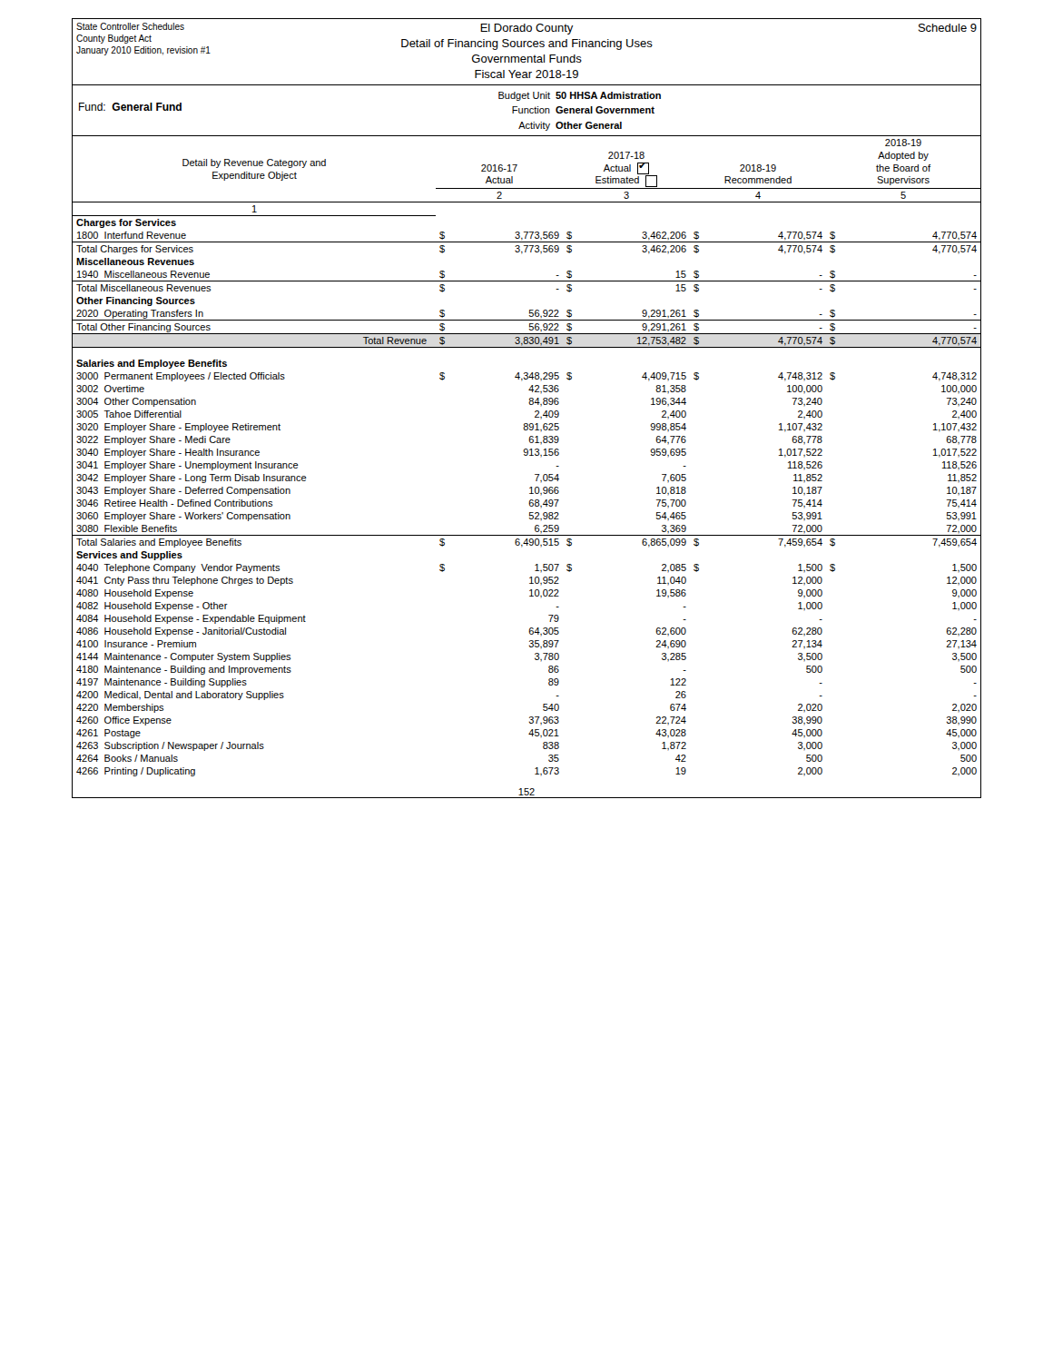| State Controller Schedules County Budget Act January 2010 Edition, revision #1 | El Dorado County Detail of Financing Sources and Financing Uses Governmental Funds Fiscal Year 2018-19 | Schedule 9 |
| Fund: General Fund | Budget Unit 50 HHSA Admistration Function General Government Activity Other General |
| Detail by Revenue Category and Expenditure Object | 2016-17 Actual | 2017-18 Actual Estimated | 2018-19 Recommended | 2018-19 Adopted by the Board of Supervisors |
| 2 | 3 | 4 | 5 |
| 1 | |
| Charges for Services | |
| 1800 Interfund Revenue | $ | 3,773,569 | $ | 3,462,206 | $ | 4,770,574 | $ | 4,770,574 |
| Total Charges for Services | $ | 3,773,569 | $ | 3,462,206 | $ | 4,770,574 | $ | 4,770,574 |
| Miscellaneous Revenues | |
| 1940 Miscellaneous Revenue | $ | - | $ | 15 | $ | - | $ | - |
| Total Miscellaneous Revenues | $ | - | $ | 15 | $ | - | $ | - |
| Other Financing Sources | |
| 2020 Operating Transfers In | $ | 56,922 | $ | 9,291,261 | $ | - | $ | - |
| Total Other Financing Sources | $ | 56,922 | $ | 9,291,261 | $ | - | $ | - |
| Total Revenue | $ | 3,830,491 | $ | 12,753,482 | $ | 4,770,574 | $ | 4,770,574 |
| Salaries and Employee Benefits | |
| 3000 Permanent Employees / Elected Officials | $ | 4,348,295 | $ | 4,409,715 | $ | 4,748,312 | $ | 4,748,312 |
| 3002 Overtime | | 42,536 | | 81,358 | | 100,000 | | 100,000 |
| 3004 Other Compensation | | 84,896 | | 196,344 | | 73,240 | | 73,240 |
| 3005 Tahoe Differential | | 2,409 | | 2,400 | | 2,400 | | 2,400 |
| 3020 Employer Share - Employee Retirement | | 891,625 | | 998,854 | | 1,107,432 | | 1,107,432 |
| 3022 Employer Share - Medi Care | | 61,839 | | 64,776 | | 68,778 | | 68,778 |
| 3040 Employer Share - Health Insurance | | 913,156 | | 959,695 | | 1,017,522 | | 1,017,522 |
| 3041 Employer Share - Unemployment Insurance | | - | | - | | 118,526 | | 118,526 |
| 3042 Employer Share - Long Term Disab Insurance | | 7,054 | | 7,605 | | 11,852 | | 11,852 |
| 3043 Employer Share - Deferred Compensation | | 10,966 | | 10,818 | | 10,187 | | 10,187 |
| 3046 Retiree Health - Defined Contributions | | 68,497 | | 75,700 | | 75,414 | | 75,414 |
| 3060 Employer Share - Workers' Compensation | | 52,982 | | 54,465 | | 53,991 | | 53,991 |
| 3080 Flexible Benefits | | 6,259 | | 3,369 | | 72,000 | | 72,000 |
| Total Salaries and Employee Benefits | $ | 6,490,515 | $ | 6,865,099 | $ | 7,459,654 | $ | 7,459,654 |
| Services and Supplies | |
| 4040 Telephone Company Vendor Payments | $ | 1,507 | $ | 2,085 | $ | 1,500 | $ | 1,500 |
| 4041 Cnty Pass thru Telephone Chrges to Depts | | 10,952 | | 11,040 | | 12,000 | | 12,000 |
| 4080 Household Expense | | 10,022 | | 19,586 | | 9,000 | | 9,000 |
| 4082 Household Expense - Other | | - | | - | | 1,000 | | 1,000 |
| 4084 Household Expense - Expendable Equipment | | 79 | | - | | - | | - |
| 4086 Household Expense - Janitorial/Custodial | | 64,305 | | 62,600 | | 62,280 | | 62,280 |
| 4100 Insurance - Premium | | 35,897 | | 24,690 | | 27,134 | | 27,134 |
| 4144 Maintenance - Computer System Supplies | | 3,780 | | 3,285 | | 3,500 | | 3,500 |
| 4180 Maintenance - Building and Improvements | | 86 | | - | | 500 | | 500 |
| 4197 Maintenance - Building Supplies | | 89 | | 122 | | - | | - |
| 4200 Medical, Dental and Laboratory Supplies | | - | | 26 | | - | | - |
| 4220 Memberships | | 540 | | 674 | | 2,020 | | 2,020 |
| 4260 Office Expense | | 37,963 | | 22,724 | | 38,990 | | 38,990 |
| 4261 Postage | | 45,021 | | 43,028 | | 45,000 | | 45,000 |
| 4263 Subscription / Newspaper / Journals | | 838 | | 1,872 | | 3,000 | | 3,000 |
| 4264 Books / Manuals | | 35 | | 42 | | 500 | | 500 |
| 4266 Printing / Duplicating | | 1,673 | | 19 | | 2,000 | | 2,000 |
152